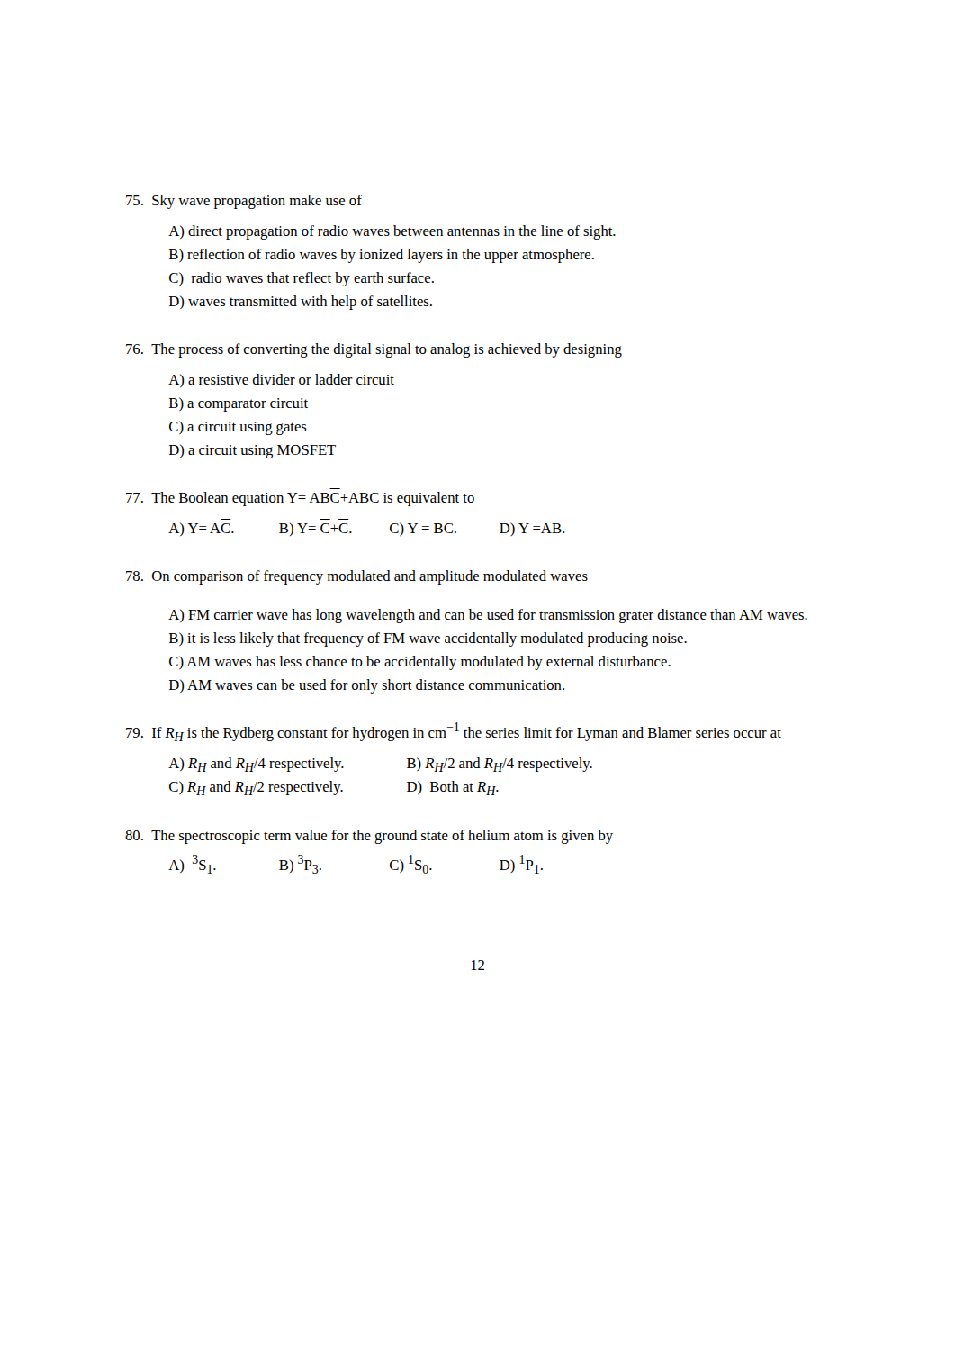Sky wave propagation make use of
A) direct propagation of radio waves between antennas in the line of sight.
B) reflection of radio waves by ionized layers in the upper atmosphere.
C) radio waves that reflect by earth surface.
D) waves transmitted with help of satellites.
The process of converting the digital signal to analog is achieved by designing
A) a resistive divider or ladder circuit
B) a comparator circuit
C) a circuit using gates
D) a circuit using MOSFET
The Boolean equation Y= ABC+ABC is equivalent to
A) Y= AC. B) Y= C+C. C) Y = BC. D) Y =AB.
On comparison of frequency modulated and amplitude modulated waves
A) FM carrier wave has long wavelength and can be used for transmission grater distance than AM waves.
B) it is less likely that frequency of FM wave accidentally modulated producing noise.
C) AM waves has less chance to be accidentally modulated by external disturbance.
D) AM waves can be used for only short distance communication.
If RH is the Rydberg constant for hydrogen in cm−1 the series limit for Lyman and Blamer series occur at
A) RH and RH/4 respectively. B) RH/2 and RH/4 respectively. C) RH and RH/2 respectively. D) Both at RH.
The spectroscopic term value for the ground state of helium atom is given by
A) 3S1. B) 3P3. C) 1S0. D) 1P1.
12